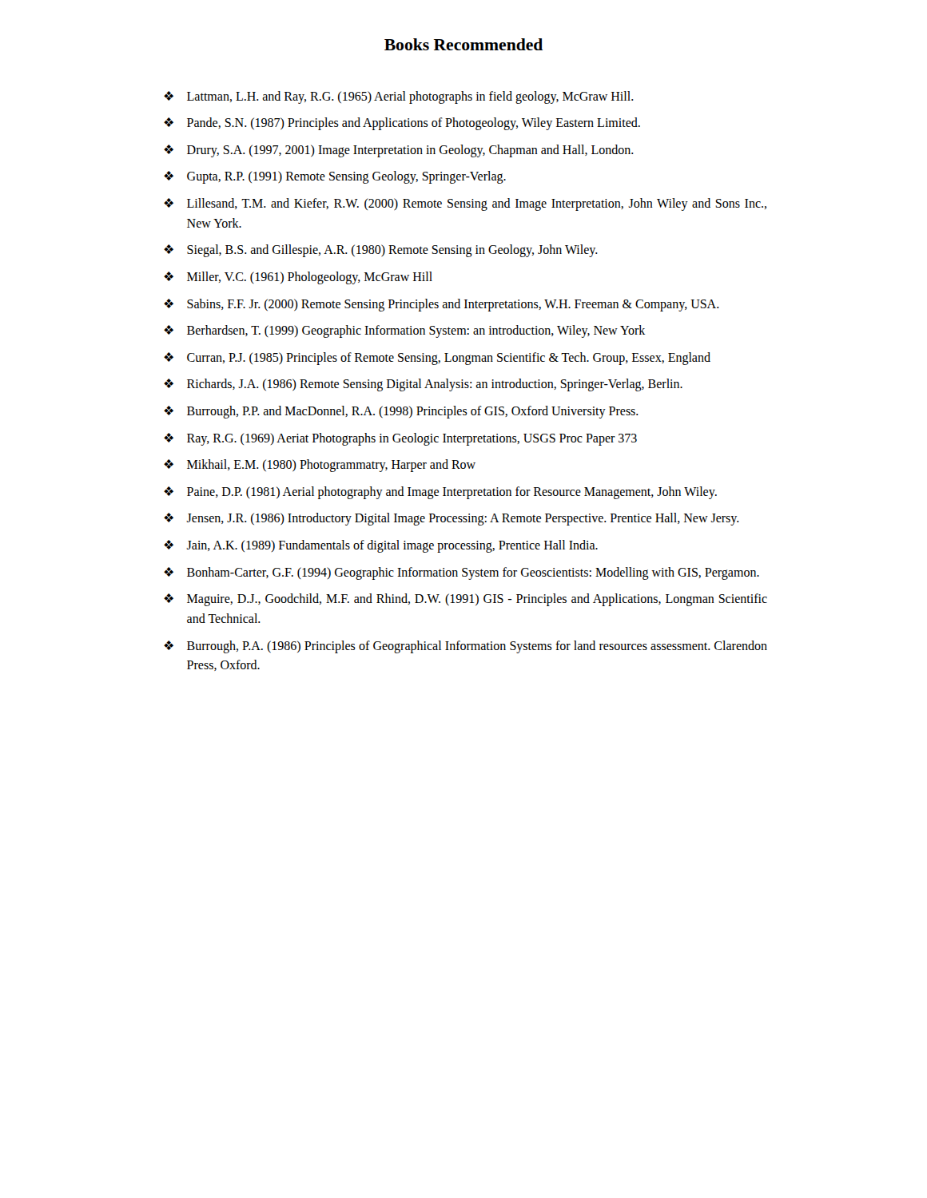Books Recommended
Lattman, L.H. and Ray, R.G. (1965) Aerial photographs in field geology, McGraw Hill.
Pande, S.N. (1987) Principles and Applications of Photogeology, Wiley Eastern Limited.
Drury, S.A. (1997, 2001) Image Interpretation in Geology, Chapman and Hall, London.
Gupta, R.P. (1991) Remote Sensing Geology, Springer-Verlag.
Lillesand, T.M. and Kiefer, R.W. (2000) Remote Sensing and Image Interpretation, John Wiley and Sons Inc., New York.
Siegal, B.S. and Gillespie, A.R. (1980) Remote Sensing in Geology, John Wiley.
Miller, V.C. (1961) Phologeology, McGraw Hill
Sabins, F.F. Jr. (2000) Remote Sensing Principles and Interpretations, W.H. Freeman & Company, USA.
Berhardsen, T. (1999) Geographic Information System: an introduction, Wiley, New York
Curran, P.J. (1985) Principles of Remote Sensing, Longman Scientific & Tech. Group, Essex, England
Richards, J.A. (1986) Remote Sensing Digital Analysis: an introduction, Springer-Verlag, Berlin.
Burrough, P.P. and MacDonnel, R.A. (1998) Principles of GIS, Oxford University Press.
Ray, R.G. (1969) Aeriat Photographs in Geologic Interpretations, USGS Proc Paper 373
Mikhail, E.M. (1980) Photogrammatry, Harper and Row
Paine, D.P. (1981) Aerial photography and Image Interpretation for Resource Management, John Wiley.
Jensen, J.R. (1986) Introductory Digital Image Processing: A Remote Perspective. Prentice Hall, New Jersy.
Jain, A.K. (1989) Fundamentals of digital image processing, Prentice Hall India.
Bonham-Carter, G.F. (1994) Geographic Information System for Geoscientists: Modelling with GIS, Pergamon.
Maguire, D.J., Goodchild, M.F. and Rhind, D.W. (1991) GIS - Principles and Applications, Longman Scientific and Technical.
Burrough, P.A. (1986) Principles of Geographical Information Systems for land resources assessment. Clarendon Press, Oxford.